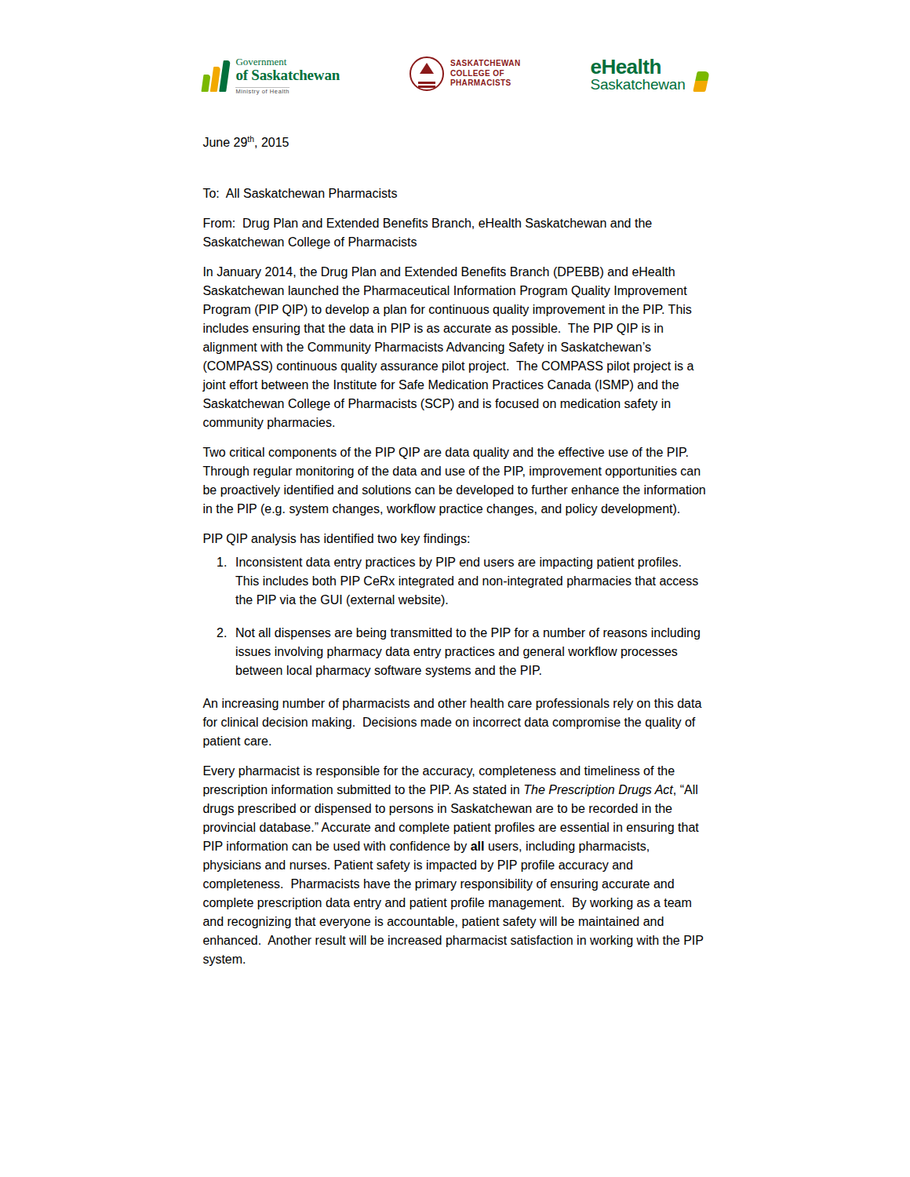Government
of Saskatchewan
Ministry of Health
SASKATCHEWAN
COLLEGE OF
PHARMACISTS
eHealth
Saskatchewan
June 29th, 2015
To: All Saskatchewan Pharmacists
From: Drug Plan and Extended Benefits Branch, eHealth Saskatchewan and the Saskatchewan College of Pharmacists
In January 2014, the Drug Plan and Extended Benefits Branch (DPEBB) and eHealth Saskatchewan launched the Pharmaceutical Information Program Quality Improvement Program (PIP QIP) to develop a plan for continuous quality improvement in the PIP. This includes ensuring that the data in PIP is as accurate as possible. The PIP QIP is in alignment with the Community Pharmacists Advancing Safety in Saskatchewan’s (COMPASS) continuous quality assurance pilot project. The COMPASS pilot project is a joint effort between the Institute for Safe Medication Practices Canada (ISMP) and the Saskatchewan College of Pharmacists (SCP) and is focused on medication safety in community pharmacies.
Two critical components of the PIP QIP are data quality and the effective use of the PIP. Through regular monitoring of the data and use of the PIP, improvement opportunities can be proactively identified and solutions can be developed to further enhance the information in the PIP (e.g. system changes, workflow practice changes, and policy development).
PIP QIP analysis has identified two key findings:
Inconsistent data entry practices by PIP end users are impacting patient profiles. This includes both PIP CeRx integrated and non-integrated pharmacies that access the PIP via the GUI (external website).
Not all dispenses are being transmitted to the PIP for a number of reasons including issues involving pharmacy data entry practices and general workflow processes between local pharmacy software systems and the PIP.
An increasing number of pharmacists and other health care professionals rely on this data for clinical decision making. Decisions made on incorrect data compromise the quality of patient care.
Every pharmacist is responsible for the accuracy, completeness and timeliness of the prescription information submitted to the PIP. As stated in The Prescription Drugs Act, “All drugs prescribed or dispensed to persons in Saskatchewan are to be recorded in the provincial database.” Accurate and complete patient profiles are essential in ensuring that PIP information can be used with confidence by all users, including pharmacists, physicians and nurses. Patient safety is impacted by PIP profile accuracy and completeness. Pharmacists have the primary responsibility of ensuring accurate and complete prescription data entry and patient profile management. By working as a team and recognizing that everyone is accountable, patient safety will be maintained and enhanced. Another result will be increased pharmacist satisfaction in working with the PIP system.